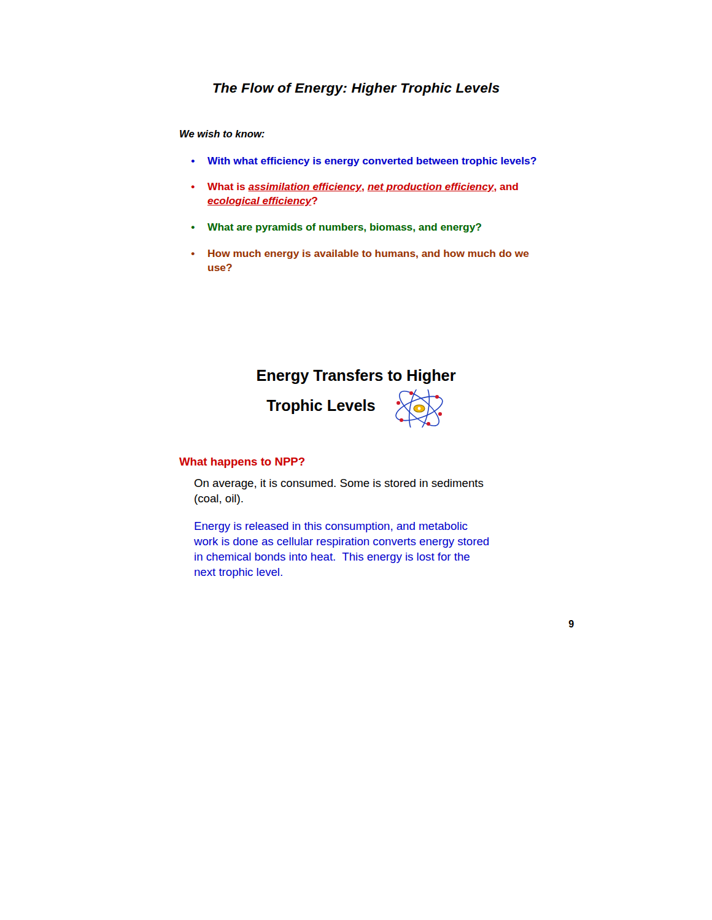The Flow of Energy: Higher Trophic Levels
We wish to know:
With what efficiency is energy converted between trophic levels?
What is assimilation efficiency, net production efficiency, and ecological efficiency?
What are pyramids of numbers, biomass, and energy?
How much energy is available to humans, and how much do we use?
Energy Transfers to Higher
Trophic Levels
What happens to NPP?
On average, it is consumed. Some is stored in sediments (coal, oil).
Energy is released in this consumption, and metabolic work is done as cellular respiration converts energy stored in chemical bonds into heat. This energy is lost for the next trophic level.
9